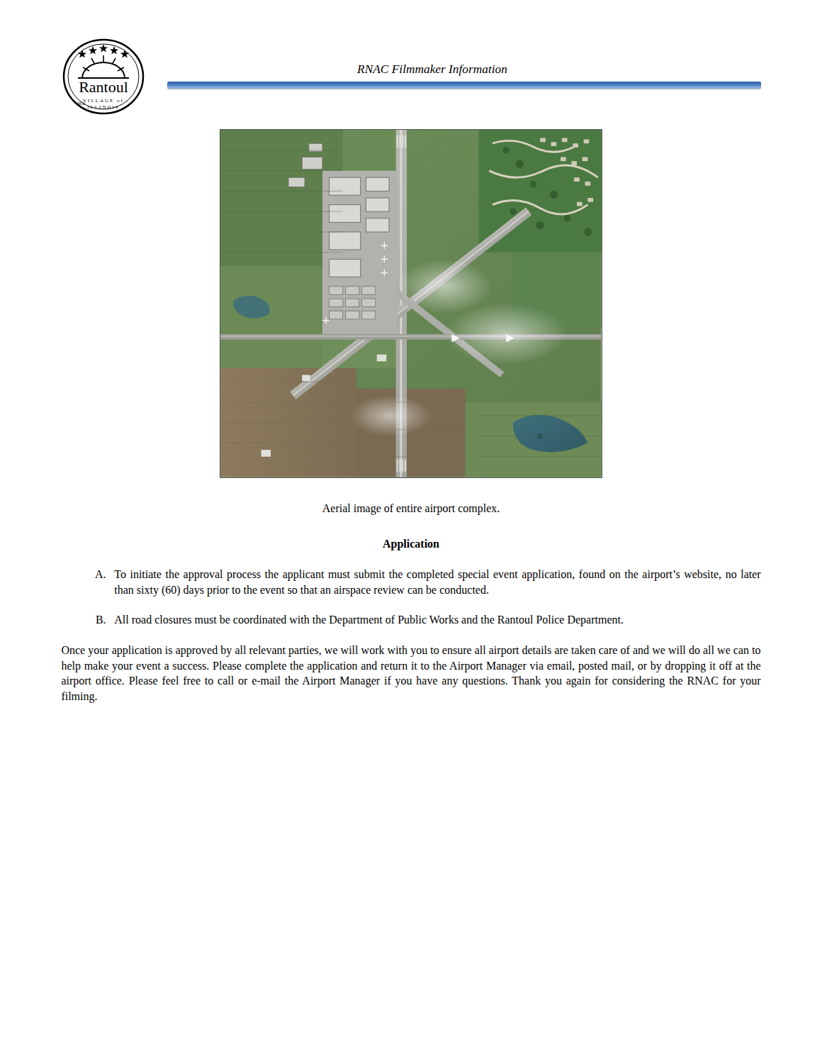Rantoul VILLAGE of ILLINOIS 1850
RNAC Filmmaker Information
Aerial image of entire airport complex.
Application
To initiate the approval process the applicant must submit the completed special event application, found on the airport’s website, no later than sixty (60) days prior to the event so that an airspace review can be conducted.
All road closures must be coordinated with the Department of Public Works and the Rantoul Police Department.
Once your application is approved by all relevant parties, we will work with you to ensure all airport details are taken care of and we will do all we can to help make your event a success. Please complete the application and return it to the Airport Manager via email, posted mail, or by dropping it off at the airport office. Please feel free to call or e-mail the Airport Manager if you have any questions. Thank you again for considering the RNAC for your filming.